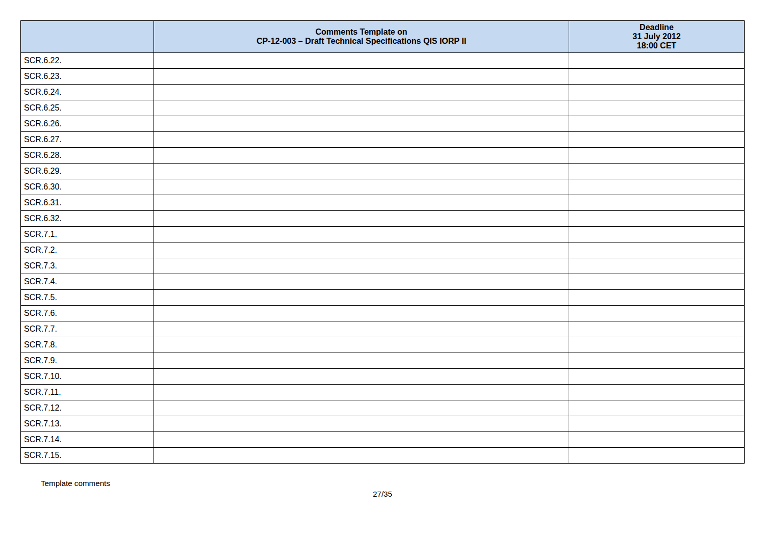| | Comments Template on CP-12-003 – Draft Technical Specifications QIS IORP II | Deadline 31 July 2012 18:00 CET |
| --- | --- | --- |
| SCR.6.22. | | |
| SCR.6.23. | | |
| SCR.6.24. | | |
| SCR.6.25. | | |
| SCR.6.26. | | |
| SCR.6.27. | | |
| SCR.6.28. | | |
| SCR.6.29. | | |
| SCR.6.30. | | |
| SCR.6.31. | | |
| SCR.6.32. | | |
| SCR.7.1. | | |
| SCR.7.2. | | |
| SCR.7.3. | | |
| SCR.7.4. | | |
| SCR.7.5. | | |
| SCR.7.6. | | |
| SCR.7.7. | | |
| SCR.7.8. | | |
| SCR.7.9. | | |
| SCR.7.10. | | |
| SCR.7.11. | | |
| SCR.7.12. | | |
| SCR.7.13. | | |
| SCR.7.14. | | |
| SCR.7.15. | | |
Template comments
27/35